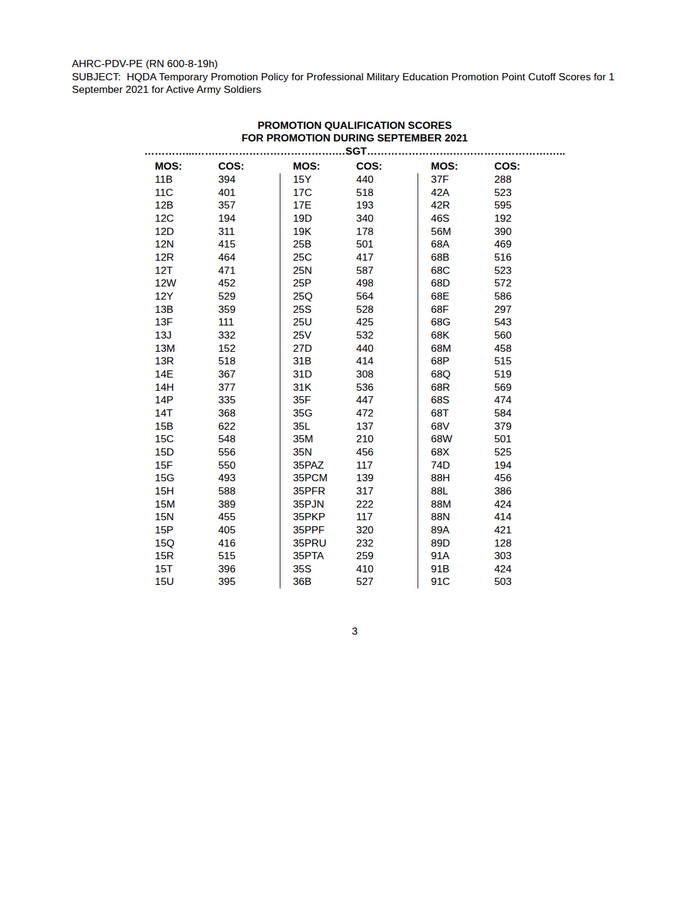AHRC-PDV-PE (RN 600-8-19h)
SUBJECT: HQDA Temporary Promotion Policy for Professional Military Education Promotion Point Cutoff Scores for 1 September 2021 for Active Army Soldiers
PROMOTION QUALIFICATION SCORES
FOR PROMOTION DURING SEPTEMBER 2021
…………...…….…………………………….…SGT…………………….……………………….…..
| MOS: | COS: | | MOS: | COS: | | MOS: | COS: |
| 11B | 394 | | 15Y | 440 | | 37F | 288 |
| 11C | 401 | | 17C | 518 | | 42A | 523 |
| 12B | 357 | | 17E | 193 | | 42R | 595 |
| 12C | 194 | | 19D | 340 | | 46S | 192 |
| 12D | 311 | | 19K | 178 | | 56M | 390 |
| 12N | 415 | | 25B | 501 | | 68A | 469 |
| 12R | 464 | | 25C | 417 | | 68B | 516 |
| 12T | 471 | | 25N | 587 | | 68C | 523 |
| 12W | 452 | | 25P | 498 | | 68D | 572 |
| 12Y | 529 | | 25Q | 564 | | 68E | 586 |
| 13B | 359 | | 25S | 528 | | 68F | 297 |
| 13F | 111 | | 25U | 425 | | 68G | 543 |
| 13J | 332 | | 25V | 532 | | 68K | 560 |
| 13M | 152 | | 27D | 440 | | 68M | 458 |
| 13R | 518 | | 31B | 414 | | 68P | 515 |
| 14E | 367 | | 31D | 308 | | 68Q | 519 |
| 14H | 377 | | 31K | 536 | | 68R | 569 |
| 14P | 335 | | 35F | 447 | | 68S | 474 |
| 14T | 368 | | 35G | 472 | | 68T | 584 |
| 15B | 622 | | 35L | 137 | | 68V | 379 |
| 15C | 548 | | 35M | 210 | | 68W | 501 |
| 15D | 556 | | 35N | 456 | | 68X | 525 |
| 15F | 550 | | 35PAZ | 117 | | 74D | 194 |
| 15G | 493 | | 35PCM | 139 | | 88H | 456 |
| 15H | 588 | | 35PFR | 317 | | 88L | 386 |
| 15M | 389 | | 35PJN | 222 | | 88M | 424 |
| 15N | 455 | | 35PKP | 117 | | 88N | 414 |
| 15P | 405 | | 35PPF | 320 | | 89A | 421 |
| 15Q | 416 | | 35PRU | 232 | | 89D | 128 |
| 15R | 515 | | 35PTA | 259 | | 91A | 303 |
| 15T | 396 | | 35S | 410 | | 91B | 424 |
| 15U | 395 | | 36B | 527 | | 91C | 503 |
3